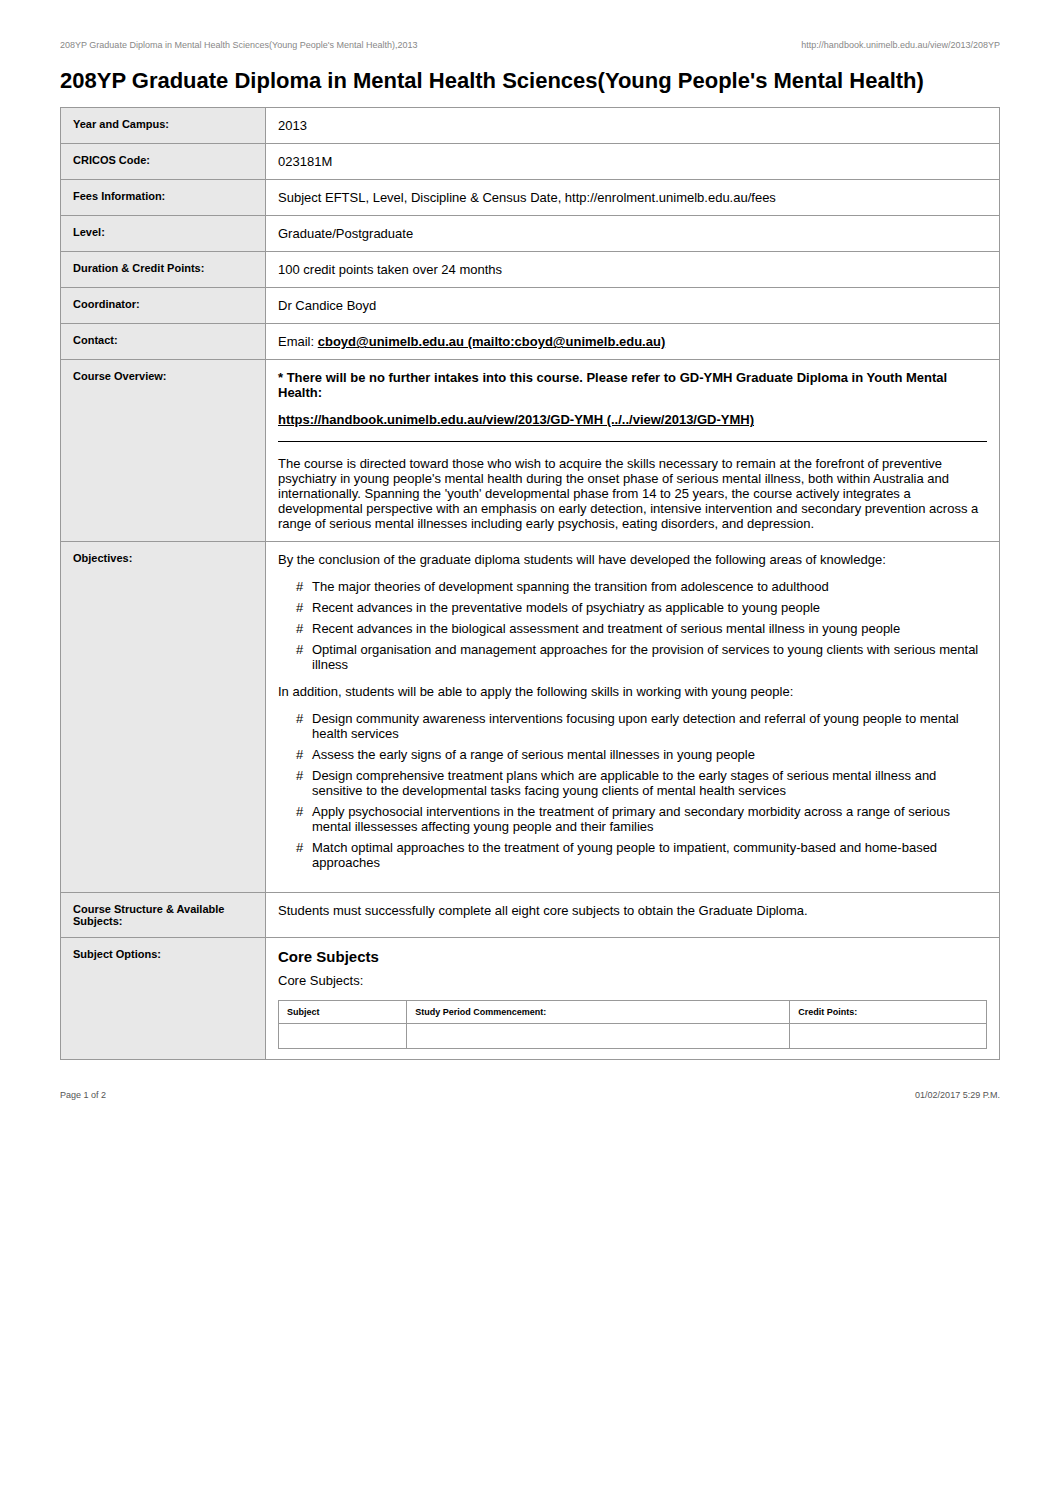208YP Graduate Diploma in Mental Health Sciences(Young People's Mental Health),2013 http://handbook.unimelb.edu.au/view/2013/208YP
208YP Graduate Diploma in Mental Health Sciences(Young People's Mental Health)
| Year and Campus: | 2013 |
| CRICOS Code: | 023181M |
| Fees Information: | Subject EFTSL, Level, Discipline & Census Date, http://enrolment.unimelb.edu.au/fees |
| Level: | Graduate/Postgraduate |
| Duration & Credit Points: | 100 credit points taken over 24 months |
| Coordinator: | Dr Candice Boyd |
| Contact: | Email: cboyd@unimelb.edu.au (mailto:cboyd@unimelb.edu.au) |
| Course Overview: | * There will be no further intakes into this course. Please refer to GD-YMH Graduate Diploma in Youth Mental Health: https://handbook.unimelb.edu.au/view/2013/GD-YMH (../../view/2013/GD-YMH) The course is directed toward those who wish to acquire the skills necessary to remain at the forefront of preventive psychiatry in young people's mental health during the onset phase of serious mental illness, both within Australia and internationally. Spanning the 'youth' developmental phase from 14 to 25 years, the course actively integrates a developmental perspective with an emphasis on early detection, intensive intervention and secondary prevention across a range of serious mental illnesses including early psychosis, eating disorders, and depression. |
| Objectives: | By the conclusion of the graduate diploma students will have developed the following areas of knowledge: The major theories of development spanning the transition from adolescence to adulthood Recent advances in the preventative models of psychiatry as applicable to young people Recent advances in the biological assessment and treatment of serious mental illness in young people Optimal organisation and management approaches for the provision of services to young clients with serious mental illness In addition, students will be able to apply the following skills in working with young people: Design community awareness interventions focusing upon early detection and referral of young people to mental health services Assess the early signs of a range of serious mental illnesses in young people Design comprehensive treatment plans which are applicable to the early stages of serious mental illness and sensitive to the developmental tasks facing young clients of mental health services Apply psychosocial interventions in the treatment of primary and secondary morbidity across a range of serious mental illessesses affecting young people and their families Match optimal approaches to the treatment of young people to impatient, community-based and home-based approaches |
| Course Structure & Available Subjects: | Students must successfully complete all eight core subjects to obtain the Graduate Diploma. |
| Subject Options: | Core Subjects Core Subjects: / Subject / Study Period Commencement: / Credit Points: / / --- / --- / --- / |
Page 1 of 2 01/02/2017 5:29 P.M.